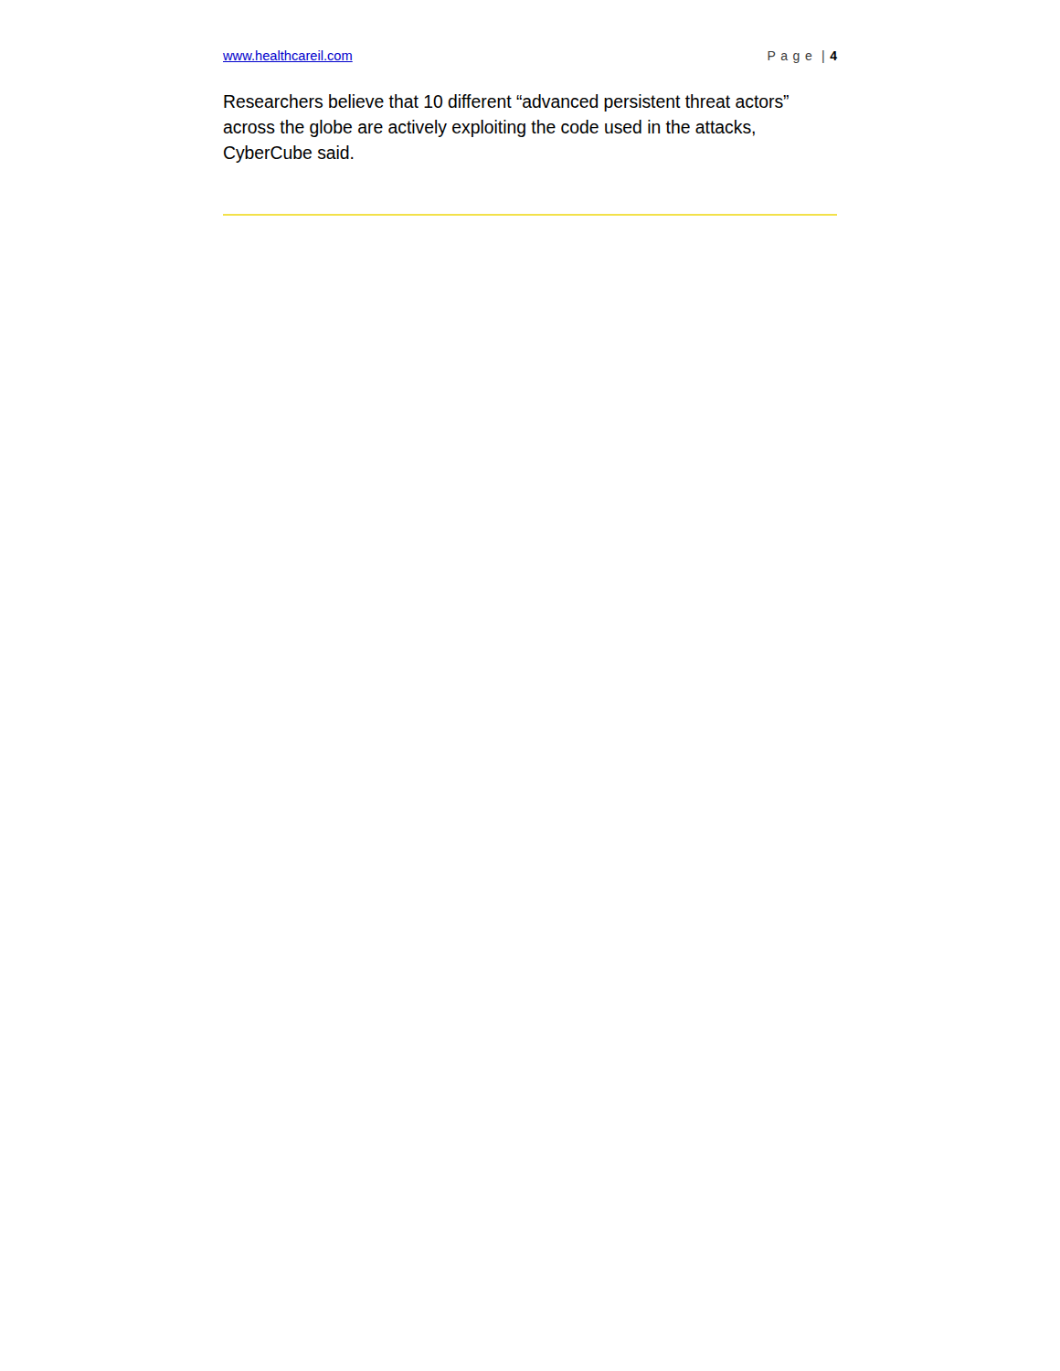www.healthcareil.com P a g e | 4
Researchers believe that 10 different “advanced persistent threat actors” across the globe are actively exploiting the code used in the attacks, CyberCube said.